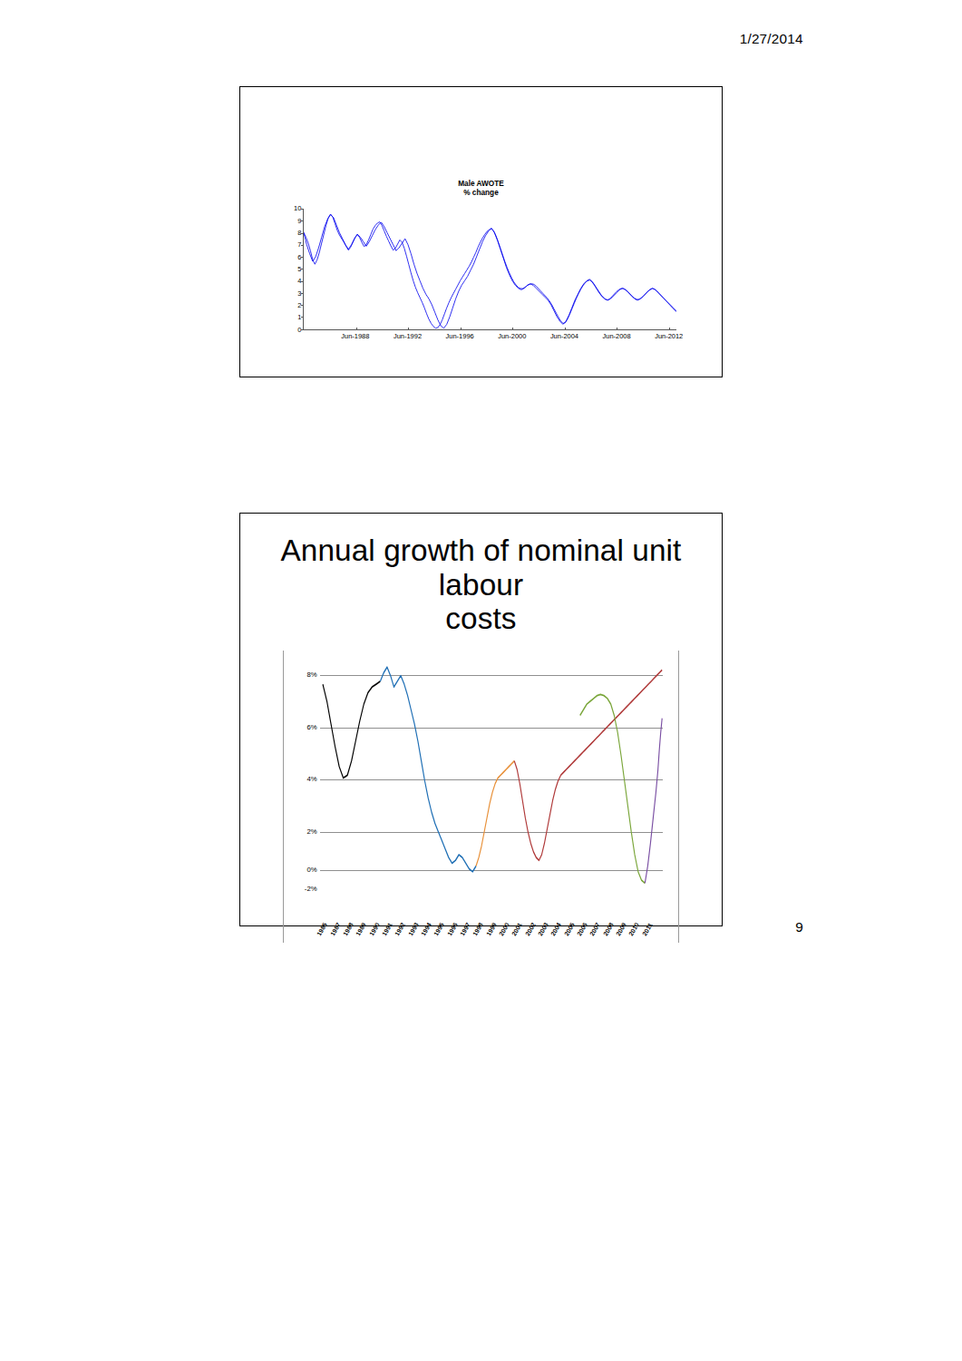1/27/2014
Male AWOTE
% change
10 9 8 7 6 5 4 3 2 1 0
Jun-1988 Jun-1992 Jun-1996 Jun-2000 Jun-2004 Jun-2008 Jun-2012
Annual growth of nominal unit labour
costs
8% 6% 4% 2% 0% -2%
1985 1987 1988 1989 1990 1991 1992 1993 1994 1995 1996 1997 1998 1999 2000 2001 2002 2003 2004 2005 2006 2007 2008 2009 2010 2011
9